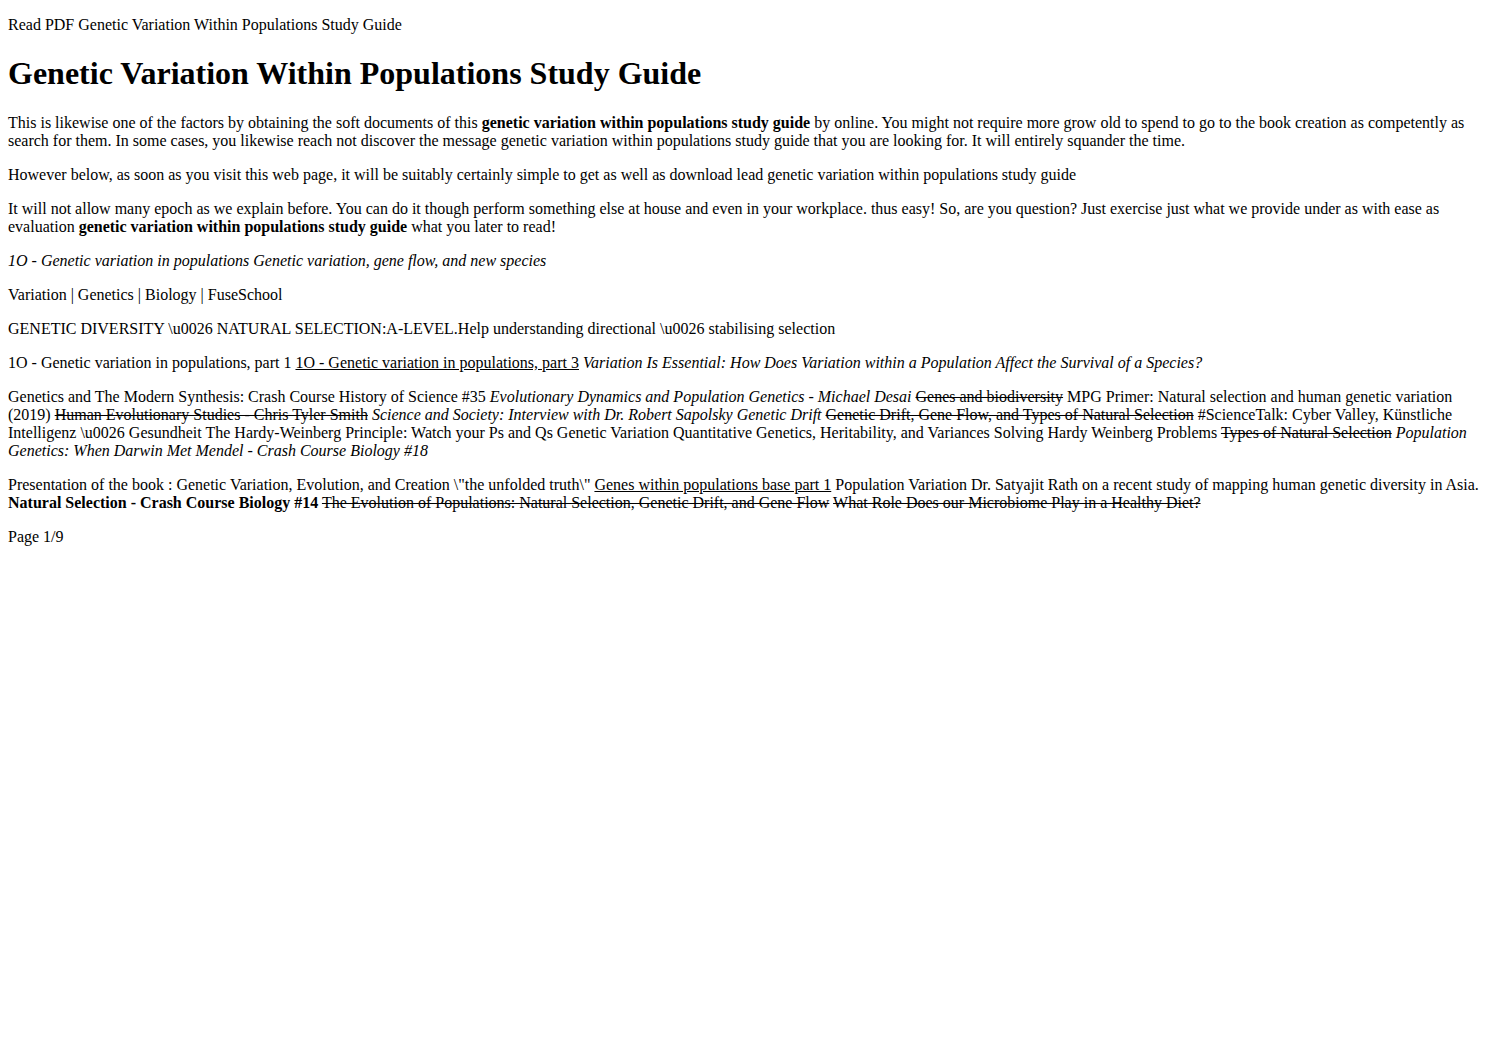Read PDF Genetic Variation Within Populations Study Guide
Genetic Variation Within Populations Study Guide
This is likewise one of the factors by obtaining the soft documents of this genetic variation within populations study guide by online. You might not require more grow old to spend to go to the book creation as competently as search for them. In some cases, you likewise reach not discover the message genetic variation within populations study guide that you are looking for. It will entirely squander the time.
However below, as soon as you visit this web page, it will be suitably certainly simple to get as well as download lead genetic variation within populations study guide
It will not allow many epoch as we explain before. You can do it though perform something else at house and even in your workplace. thus easy! So, are you question? Just exercise just what we provide under as with ease as evaluation genetic variation within populations study guide what you later to read!
1O - Genetic variation in populations Genetic variation, gene flow, and new species
Variation | Genetics | Biology | FuseSchool
GENETIC DIVERSITY \u0026 NATURAL SELECTION:A-LEVEL.Help understanding directional \u0026 stabilising selection
1O - Genetic variation in populations, part 1 1O - Genetic variation in populations, part 3 Variation Is Essential: How Does Variation within a Population Affect the Survival of a Species?
Genetics and The Modern Synthesis: Crash Course History of Science #35 Evolutionary Dynamics and Population Genetics - Michael Desai Genes and biodiversity MPG Primer: Natural selection and human genetic variation (2019) Human Evolutionary Studies - Chris Tyler Smith Science and Society: Interview with Dr. Robert Sapolsky Genetic Drift Genetic Drift, Gene Flow, and Types of Natural Selection #ScienceTalk: Cyber Valley, Künstliche Intelligenz \u0026 Gesundheit The Hardy-Weinberg Principle: Watch your Ps and Qs Genetic Variation Quantitative Genetics, Heritability, and Variances Solving Hardy Weinberg Problems Types of Natural Selection Population Genetics: When Darwin Met Mendel - Crash Course Biology #18
Presentation of the book : Genetic Variation, Evolution, and Creation \"the unfolded truth\" Genes within populations base part 1 Population Variation Dr. Satyajit Rath on a recent study of mapping human genetic diversity in Asia. Natural Selection - Crash Course Biology #14 The Evolution of Populations: Natural Selection, Genetic Drift, and Gene Flow What Role Does our Microbiome Play in a Healthy Diet?
Page 1/9